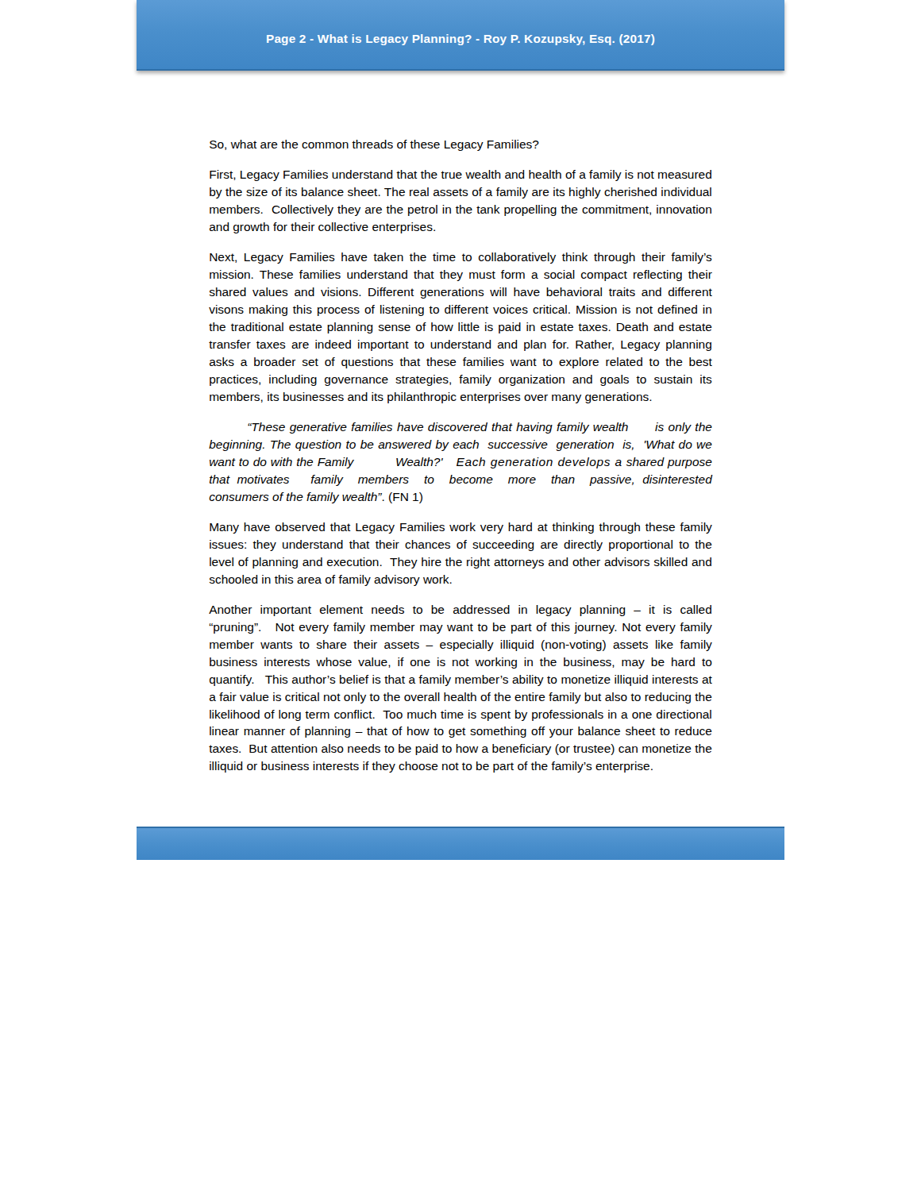Page 2 - What is Legacy Planning? - Roy P. Kozupsky, Esq. (2017)
So, what are the common threads of these Legacy Families?
First, Legacy Families understand that the true wealth and health of a family is not measured by the size of its balance sheet. The real assets of a family are its highly cherished individual members. Collectively they are the petrol in the tank propelling the commitment, innovation and growth for their collective enterprises.
Next, Legacy Families have taken the time to collaboratively think through their family’s mission. These families understand that they must form a social compact reflecting their shared values and visions. Different generations will have behavioral traits and different visons making this process of listening to different voices critical. Mission is not defined in the traditional estate planning sense of how little is paid in estate taxes. Death and estate transfer taxes are indeed important to understand and plan for. Rather, Legacy planning asks a broader set of questions that these families want to explore related to the best practices, including governance strategies, family organization and goals to sustain its members, its businesses and its philanthropic enterprises over many generations.
“These generative families have discovered that having family wealth is only the beginning. The question to be answered by each successive generation is, 'What do we want to do with the Family Wealth?' Each generation develops a shared purpose that motivates family members to become more than passive, disinterested consumers of the family wealth”. (FN 1)
Many have observed that Legacy Families work very hard at thinking through these family issues: they understand that their chances of succeeding are directly proportional to the level of planning and execution. They hire the right attorneys and other advisors skilled and schooled in this area of family advisory work.
Another important element needs to be addressed in legacy planning – it is called “pruning”. Not every family member may want to be part of this journey. Not every family member wants to share their assets – especially illiquid (non-voting) assets like family business interests whose value, if one is not working in the business, may be hard to quantify. This author’s belief is that a family member’s ability to monetize illiquid interests at a fair value is critical not only to the overall health of the entire family but also to reducing the likelihood of long term conflict. Too much time is spent by professionals in a one directional linear manner of planning – that of how to get something off your balance sheet to reduce taxes. But attention also needs to be paid to how a beneficiary (or trustee) can monetize the illiquid or business interests if they choose not to be part of the family’s enterprise.